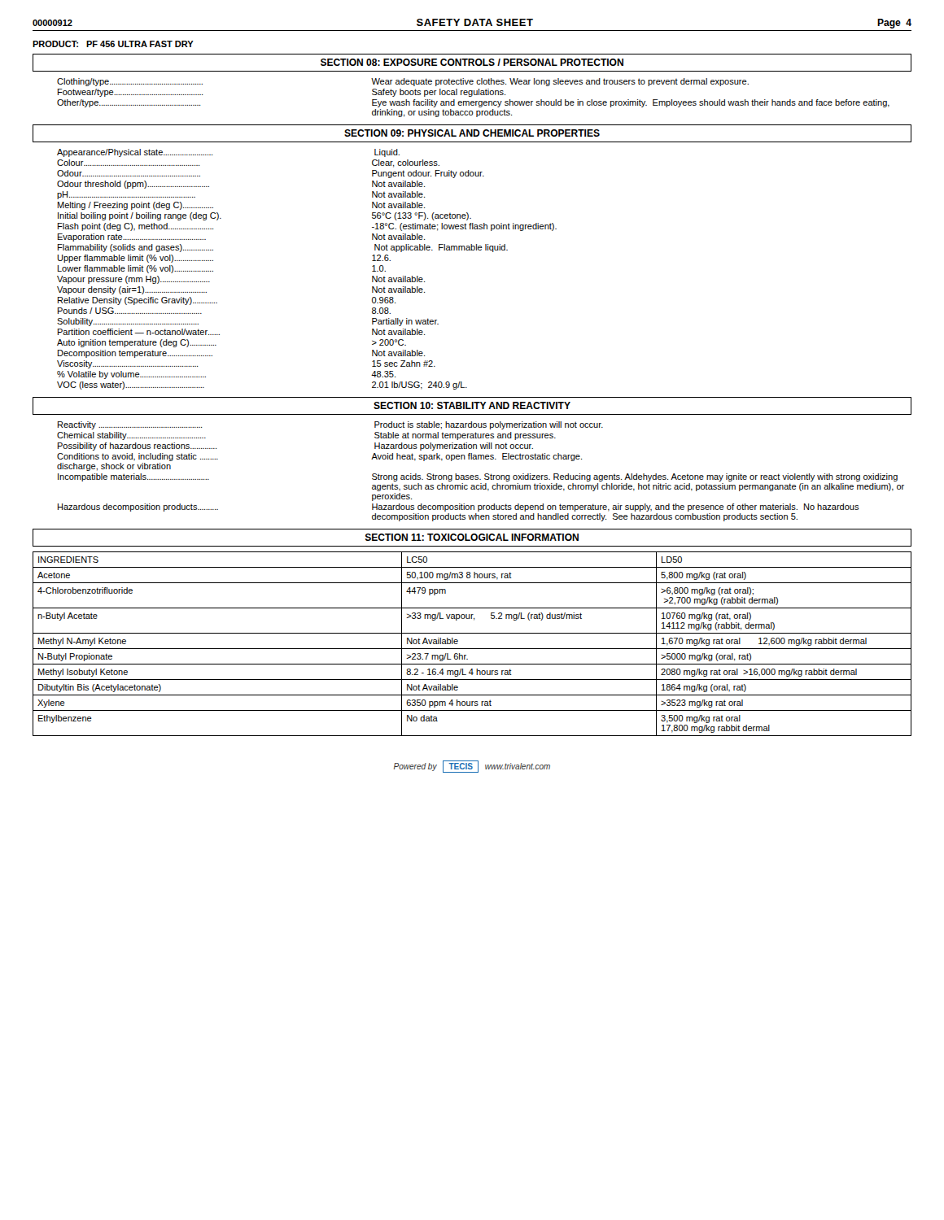00000912 SAFETY DATA SHEET Page 4
PRODUCT: PF 456 ULTRA FAST DRY
SECTION 08: EXPOSURE CONTROLS / PERSONAL PROTECTION
| Clothing/type ............................................. | Wear adequate protective clothes. Wear long sleeves and trousers to prevent dermal exposure. |
| Footwear/type ........................................... | Safety boots per local regulations. |
| Other/type ................................................. | Eye wash facility and emergency shower should be in close proximity. Employees should wash their hands and face before eating, drinking, or using tobacco products. |
SECTION 09: PHYSICAL AND CHEMICAL PROPERTIES
| Appearance/Physical state ........................ | Liquid. |
| Colour ........................................................ | Clear, colourless. |
| Odour ......................................................... | Pungent odour. Fruity odour. |
| Odour threshold (ppm) .............................. | Not available. |
| pH ............................................................. | Not available. |
| Melting / Freezing point (deg C) ............... | Not available. |
| Initial boiling point / boiling range (deg C). | 56°C (133 °F). (acetone). |
| Flash point (deg C), method ...................... | -18°C. (estimate; lowest flash point ingredient). |
| Evaporation rate ........................................ | Not available. |
| Flammability (solids and gases) ............... | Not applicable. Flammable liquid. |
| Upper flammable limit (% vol) ................... | 12.6. |
| Lower flammable limit (% vol) ................... | 1.0. |
| Vapour pressure (mm Hg) ........................ | Not available. |
| Vapour density (air=1) .............................. | Not available. |
| Relative Density (Specific Gravity) ............ | 0.968. |
| Pounds / USG .......................................... | 8.08. |
| Solubility ................................................... | Partially in water. |
| Partition coefficient — n-octanol/water ...... | Not available. |
| Auto ignition temperature (deg C) ............. | > 200°C. |
| Decomposition temperature ...................... | Not available. |
| Viscosity ................................................... | 15 sec Zahn #2. |
| % Volatile by volume ................................ | 48.35. |
| VOC (less water) ...................................... | 2.01 lb/USG; 240.9 g/L. |
SECTION 10: STABILITY AND REACTIVITY
| Reactivity .................................................. | Product is stable; hazardous polymerization will not occur. |
| Chemical stability ...................................... | Stable at normal temperatures and pressures. |
| Possibility of hazardous reactions ............. | Hazardous polymerization will not occur. |
| Conditions to avoid, including static ......... discharge, shock or vibration | Avoid heat, spark, open flames. Electrostatic charge. |
| Incompatible materials .............................. | Strong acids. Strong bases. Strong oxidizers. Reducing agents. Aldehydes. Acetone may ignite or react violently with strong oxidizing agents, such as chromic acid, chromium trioxide, chromyl chloride, hot nitric acid, potassium permanganate (in an alkaline medium), or peroxides. |
| Hazardous decomposition products .......... | Hazardous decomposition products depend on temperature, air supply, and the presence of other materials. No hazardous decomposition products when stored and handled correctly. See hazardous combustion products section 5. |
SECTION 11: TOXICOLOGICAL INFORMATION
| INGREDIENTS | LC50 | LD50 |
| --- | --- | --- |
| Acetone | 50,100 mg/m3 8 hours, rat | 5,800 mg/kg (rat oral) |
| 4-Chlorobenzotrifluoride | 4479 ppm | >6,800 mg/kg (rat oral); >2,700 mg/kg (rabbit dermal) |
| n-Butyl Acetate | >33 mg/L vapour, 5.2 mg/L (rat) dust/mist | 10760 mg/kg (rat, oral) 14112 mg/kg (rabbit, dermal) |
| Methyl N-Amyl Ketone | Not Available | 1,670 mg/kg rat oral 12,600 mg/kg rabbit dermal |
| N-Butyl Propionate | >23.7 mg/L 6hr. | >5000 mg/kg (oral, rat) |
| Methyl Isobutyl Ketone | 8.2 - 16.4 mg/L 4 hours rat | 2080 mg/kg rat oral >16,000 mg/kg rabbit dermal |
| Dibutyltin Bis (Acetylacetonate) | Not Available | 1864 mg/kg (oral, rat) |
| Xylene | 6350 ppm 4 hours rat | >3523 mg/kg rat oral |
| Ethylbenzene | No data | 3,500 mg/kg rat oral 17,800 mg/kg rabbit dermal |
Powered by TECIS www.trivalent.com